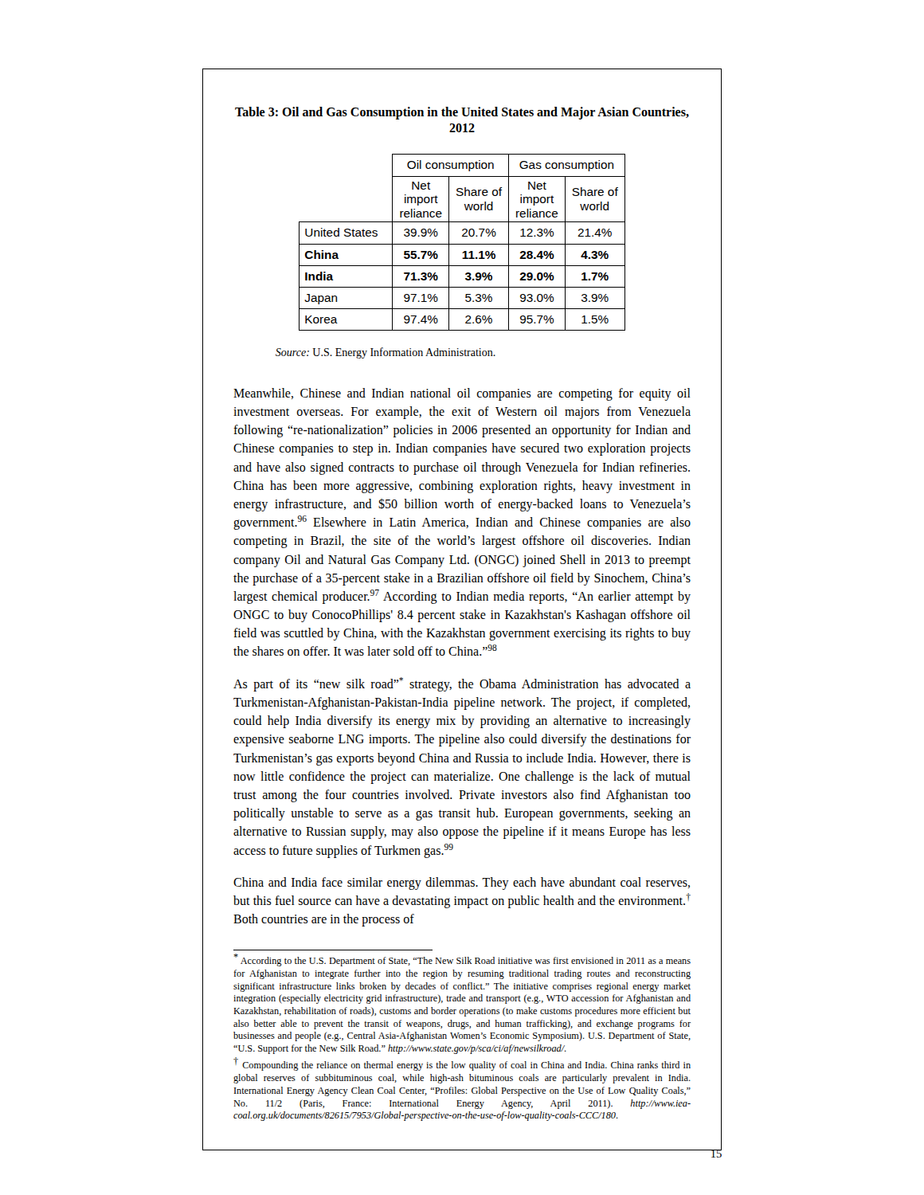Table 3: Oil and Gas Consumption in the United States and Major Asian Countries, 2012
| | Oil consumption | Gas consumption |
| --- | --- | --- |
| | Net import reliance | Share of world | Net import reliance | Share of world |
| United States | 39.9% | 20.7% | 12.3% | 21.4% |
| China | 55.7% | 11.1% | 28.4% | 4.3% |
| India | 71.3% | 3.9% | 29.0% | 1.7% |
| Japan | 97.1% | 5.3% | 93.0% | 3.9% |
| Korea | 97.4% | 2.6% | 95.7% | 1.5% |
Source: U.S. Energy Information Administration.
Meanwhile, Chinese and Indian national oil companies are competing for equity oil investment overseas. For example, the exit of Western oil majors from Venezuela following “re-nationalization” policies in 2006 presented an opportunity for Indian and Chinese companies to step in. Indian companies have secured two exploration projects and have also signed contracts to purchase oil through Venezuela for Indian refineries. China has been more aggressive, combining exploration rights, heavy investment in energy infrastructure, and $50 billion worth of energy-backed loans to Venezuela’s government.96 Elsewhere in Latin America, Indian and Chinese companies are also competing in Brazil, the site of the world’s largest offshore oil discoveries. Indian company Oil and Natural Gas Company Ltd. (ONGC) joined Shell in 2013 to preempt the purchase of a 35-percent stake in a Brazilian offshore oil field by Sinochem, China’s largest chemical producer.97 According to Indian media reports, “An earlier attempt by ONGC to buy ConocoPhillips' 8.4 percent stake in Kazakhstan's Kashagan offshore oil field was scuttled by China, with the Kazakhstan government exercising its rights to buy the shares on offer. It was later sold off to China.”98
As part of its “new silk road”* strategy, the Obama Administration has advocated a Turkmenistan-Afghanistan-Pakistan-India pipeline network. The project, if completed, could help India diversify its energy mix by providing an alternative to increasingly expensive seaborne LNG imports. The pipeline also could diversify the destinations for Turkmenistan’s gas exports beyond China and Russia to include India. However, there is now little confidence the project can materialize. One challenge is the lack of mutual trust among the four countries involved. Private investors also find Afghanistan too politically unstable to serve as a gas transit hub. European governments, seeking an alternative to Russian supply, may also oppose the pipeline if it means Europe has less access to future supplies of Turkmen gas.99
China and India face similar energy dilemmas. They each have abundant coal reserves, but this fuel source can have a devastating impact on public health and the environment.† Both countries are in the process of
* According to the U.S. Department of State, “The New Silk Road initiative was first envisioned in 2011 as a means for Afghanistan to integrate further into the region by resuming traditional trading routes and reconstructing significant infrastructure links broken by decades of conflict.” The initiative comprises regional energy market integration (especially electricity grid infrastructure), trade and transport (e.g., WTO accession for Afghanistan and Kazakhstan, rehabilitation of roads), customs and border operations (to make customs procedures more efficient but also better able to prevent the transit of weapons, drugs, and human trafficking), and exchange programs for businesses and people (e.g., Central Asia-Afghanistan Women’s Economic Symposium). U.S. Department of State, “U.S. Support for the New Silk Road.” http://www.state.gov/p/sca/ci/af/newsilkroad/.
† Compounding the reliance on thermal energy is the low quality of coal in China and India. China ranks third in global reserves of subbituminous coal, while high-ash bituminous coals are particularly prevalent in India. International Energy Agency Clean Coal Center, “Profiles: Global Perspective on the Use of Low Quality Coals,” No. 11/2 (Paris, France: International Energy Agency, April 2011). http://www.iea-coal.org.uk/documents/82615/7953/Global-perspective-on-the-use-of-low-quality-coals-CCC/180.
15